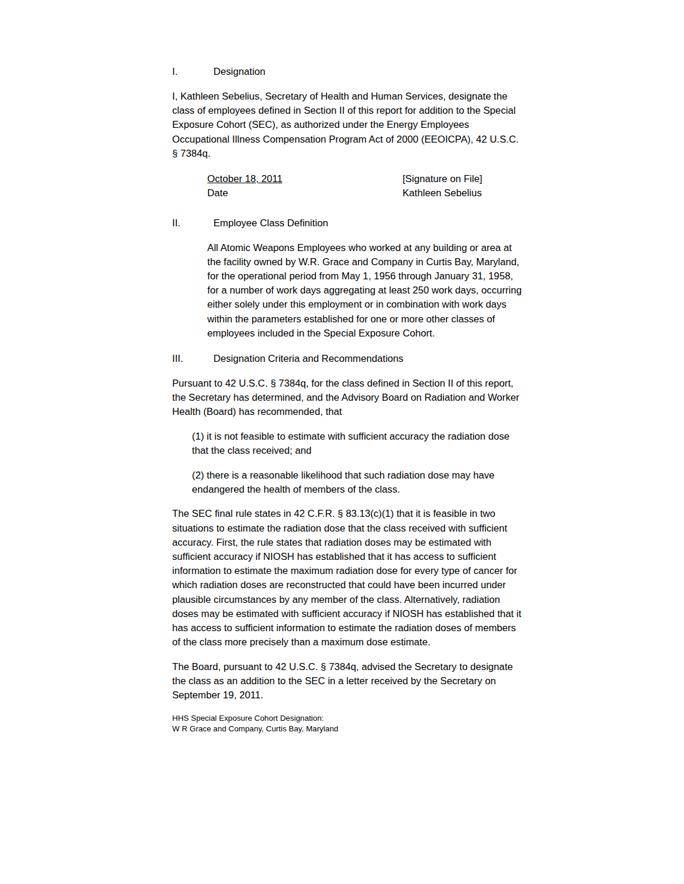I. Designation
I, Kathleen Sebelius, Secretary of Health and Human Services, designate the class of employees defined in Section II of this report for addition to the Special Exposure Cohort (SEC), as authorized under the Energy Employees Occupational Illness Compensation Program Act of 2000 (EEOICPA), 42 U.S.C. § 7384q.
October 18, 2011
Date
[Signature on File]
Kathleen Sebelius
II. Employee Class Definition
All Atomic Weapons Employees who worked at any building or area at the facility owned by W.R. Grace and Company in Curtis Bay, Maryland, for the operational period from May 1, 1956 through January 31, 1958, for a number of work days aggregating at least 250 work days, occurring either solely under this employment or in combination with work days within the parameters established for one or more other classes of employees included in the Special Exposure Cohort.
III. Designation Criteria and Recommendations
Pursuant to 42 U.S.C. § 7384q, for the class defined in Section II of this report, the Secretary has determined, and the Advisory Board on Radiation and Worker Health (Board) has recommended, that
(1) it is not feasible to estimate with sufficient accuracy the radiation dose that the class received; and
(2) there is a reasonable likelihood that such radiation dose may have endangered the health of members of the class.
The SEC final rule states in 42 C.F.R. § 83.13(c)(1) that it is feasible in two situations to estimate the radiation dose that the class received with sufficient accuracy. First, the rule states that radiation doses may be estimated with sufficient accuracy if NIOSH has established that it has access to sufficient information to estimate the maximum radiation dose for every type of cancer for which radiation doses are reconstructed that could have been incurred under plausible circumstances by any member of the class. Alternatively, radiation doses may be estimated with sufficient accuracy if NIOSH has established that it has access to sufficient information to estimate the radiation doses of members of the class more precisely than a maximum dose estimate.
The Board, pursuant to 42 U.S.C. § 7384q, advised the Secretary to designate the class as an addition to the SEC in a letter received by the Secretary on September 19, 2011.
HHS Special Exposure Cohort Designation:
W R Grace and Company, Curtis Bay, Maryland